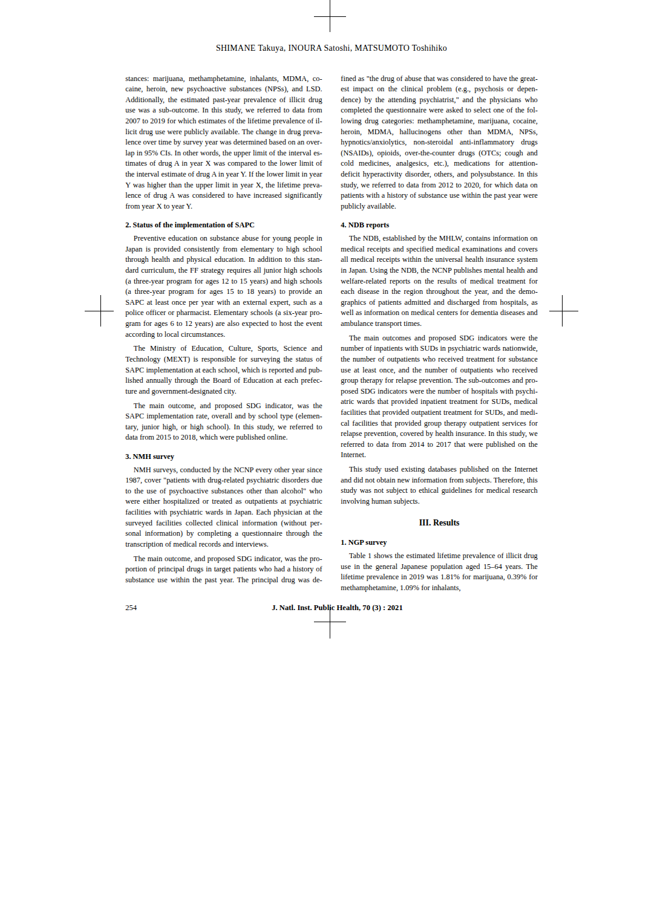SHIMANE Takuya, INOURA Satoshi, MATSUMOTO Toshihiko
stances: marijuana, methamphetamine, inhalants, MDMA, cocaine, heroin, new psychoactive substances (NPSs), and LSD. Additionally, the estimated past-year prevalence of illicit drug use was a sub-outcome. In this study, we referred to data from 2007 to 2019 for which estimates of the lifetime prevalence of illicit drug use were publicly available. The change in drug prevalence over time by survey year was determined based on an overlap in 95% CIs. In other words, the upper limit of the interval estimates of drug A in year X was compared to the lower limit of the interval estimate of drug A in year Y. If the lower limit in year Y was higher than the upper limit in year X, the lifetime prevalence of drug A was considered to have increased significantly from year X to year Y.
2. Status of the implementation of SAPC
Preventive education on substance abuse for young people in Japan is provided consistently from elementary to high school through health and physical education. In addition to this standard curriculum, the FF strategy requires all junior high schools (a three-year program for ages 12 to 15 years) and high schools (a three-year program for ages 15 to 18 years) to provide an SAPC at least once per year with an external expert, such as a police officer or pharmacist. Elementary schools (a six-year program for ages 6 to 12 years) are also expected to host the event according to local circumstances.
The Ministry of Education, Culture, Sports, Science and Technology (MEXT) is responsible for surveying the status of SAPC implementation at each school, which is reported and published annually through the Board of Education at each prefecture and government-designated city.
The main outcome, and proposed SDG indicator, was the SAPC implementation rate, overall and by school type (elementary, junior high, or high school). In this study, we referred to data from 2015 to 2018, which were published online.
3. NMH survey
NMH surveys, conducted by the NCNP every other year since 1987, cover "patients with drug-related psychiatric disorders due to the use of psychoactive substances other than alcohol" who were either hospitalized or treated as outpatients at psychiatric facilities with psychiatric wards in Japan. Each physician at the surveyed facilities collected clinical information (without personal information) by completing a questionnaire through the transcription of medical records and interviews.
The main outcome, and proposed SDG indicator, was the proportion of principal drugs in target patients who had a history of substance use within the past year. The principal drug was defined as "the drug of abuse that was considered to have the greatest impact on the clinical problem (e.g., psychosis or dependence) by the attending psychiatrist," and the physicians who completed the questionnaire were asked to select one of the following drug categories: methamphetamine, marijuana, cocaine, heroin, MDMA, hallucinogens other than MDMA, NPSs, hypnotics/anxiolytics, non-steroidal anti-inflammatory drugs (NSAIDs), opioids, over-the-counter drugs (OTCs; cough and cold medicines, analgesics, etc.), medications for attention-deficit hyperactivity disorder, others, and polysubstance. In this study, we referred to data from 2012 to 2020, for which data on patients with a history of substance use within the past year were publicly available.
4. NDB reports
The NDB, established by the MHLW, contains information on medical receipts and specified medical examinations and covers all medical receipts within the universal health insurance system in Japan. Using the NDB, the NCNP publishes mental health and welfare-related reports on the results of medical treatment for each disease in the region throughout the year, and the demographics of patients admitted and discharged from hospitals, as well as information on medical centers for dementia diseases and ambulance transport times.
The main outcomes and proposed SDG indicators were the number of inpatients with SUDs in psychiatric wards nationwide, the number of outpatients who received treatment for substance use at least once, and the number of outpatients who received group therapy for relapse prevention. The sub-outcomes and proposed SDG indicators were the number of hospitals with psychiatric wards that provided inpatient treatment for SUDs, medical facilities that provided outpatient treatment for SUDs, and medical facilities that provided group therapy outpatient services for relapse prevention, covered by health insurance. In this study, we referred to data from 2014 to 2017 that were published on the Internet.
This study used existing databases published on the Internet and did not obtain new information from subjects. Therefore, this study was not subject to ethical guidelines for medical research involving human subjects.
III. Results
1. NGP survey
Table 1 shows the estimated lifetime prevalence of illicit drug use in the general Japanese population aged 15–64 years. The lifetime prevalence in 2019 was 1.81% for marijuana, 0.39% for methamphetamine, 1.09% for inhalants,
254
J. Natl. Inst. Public Health, 70 (3) : 2021